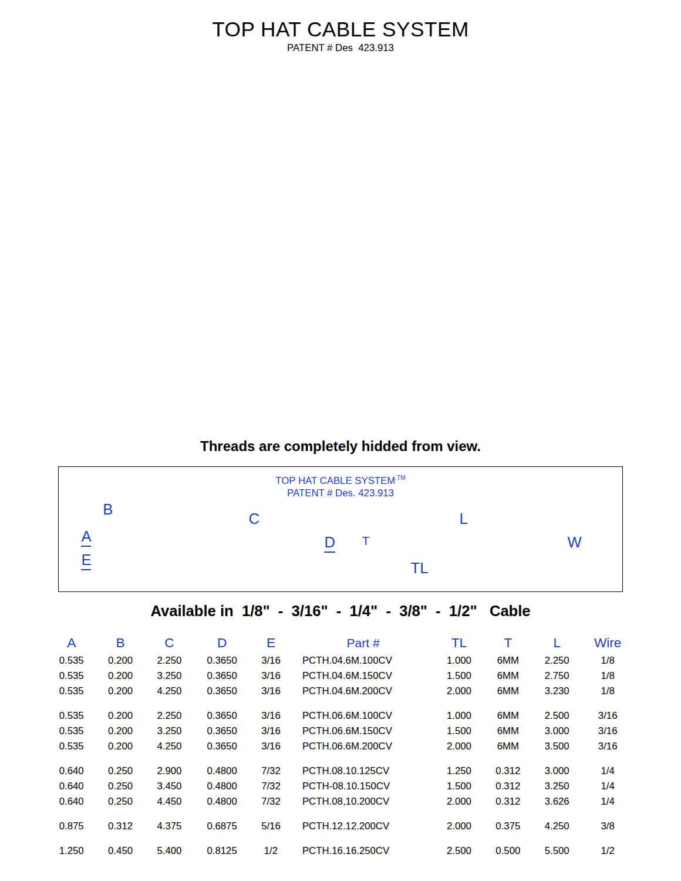TOP HAT CABLE SYSTEM
PATENT # Des 423.913
Threads are completely hidded from view.
TOP HAT CABLE SYSTEM.TM
PATENT # Des. 423.913
B A E C D T L W TL
Available in 1/8" - 3/16" - 1/4" - 3/8" - 1/2" Cable
| A | B | C | D | E | Part # | TL | T | L | Wire |
| --- | --- | --- | --- | --- | --- | --- | --- | --- | --- |
| 0.535 | 0.200 | 2.250 | 0.3650 | 3/16 | PCTH.04.6M.100CV | 1.000 | 6MM | 2.250 | 1/8 |
| 0.535 | 0.200 | 3.250 | 0.3650 | 3/16 | PCTH.04.6M.150CV | 1.500 | 6MM | 2.750 | 1/8 |
| 0.535 | 0.200 | 4.250 | 0.3650 | 3/16 | PCTH.04.6M.200CV | 2.000 | 6MM | 3.230 | 1/8 |
| 0.535 | 0.200 | 2.250 | 0.3650 | 3/16 | PCTH.06.6M.100CV | 1.000 | 6MM | 2.500 | 3/16 |
| 0.535 | 0.200 | 3.250 | 0.3650 | 3/16 | PCTH.06.6M.150CV | 1.500 | 6MM | 3.000 | 3/16 |
| 0.535 | 0.200 | 4.250 | 0.3650 | 3/16 | PCTH.06.6M.200CV | 2.000 | 6MM | 3.500 | 3/16 |
| 0.640 | 0.250 | 2.900 | 0.4800 | 7/32 | PCTH.08.10.125CV | 1.250 | 0.312 | 3.000 | 1/4 |
| 0.640 | 0.250 | 3.450 | 0.4800 | 7/32 | PCTH-08.10.150CV | 1.500 | 0.312 | 3.250 | 1/4 |
| 0.640 | 0.250 | 4.450 | 0.4800 | 7/32 | PCTH.08,10.200CV | 2.000 | 0.312 | 3.626 | 1/4 |
| 0.875 | 0.312 | 4.375 | 0.6875 | 5/16 | PCTH.12.12.200CV | 2.000 | 0.375 | 4.250 | 3/8 |
| 1.250 | 0.450 | 5.400 | 0.8125 | 1/2 | PCTH.16.16.250CV | 2.500 | 0.500 | 5.500 | 1/2 |